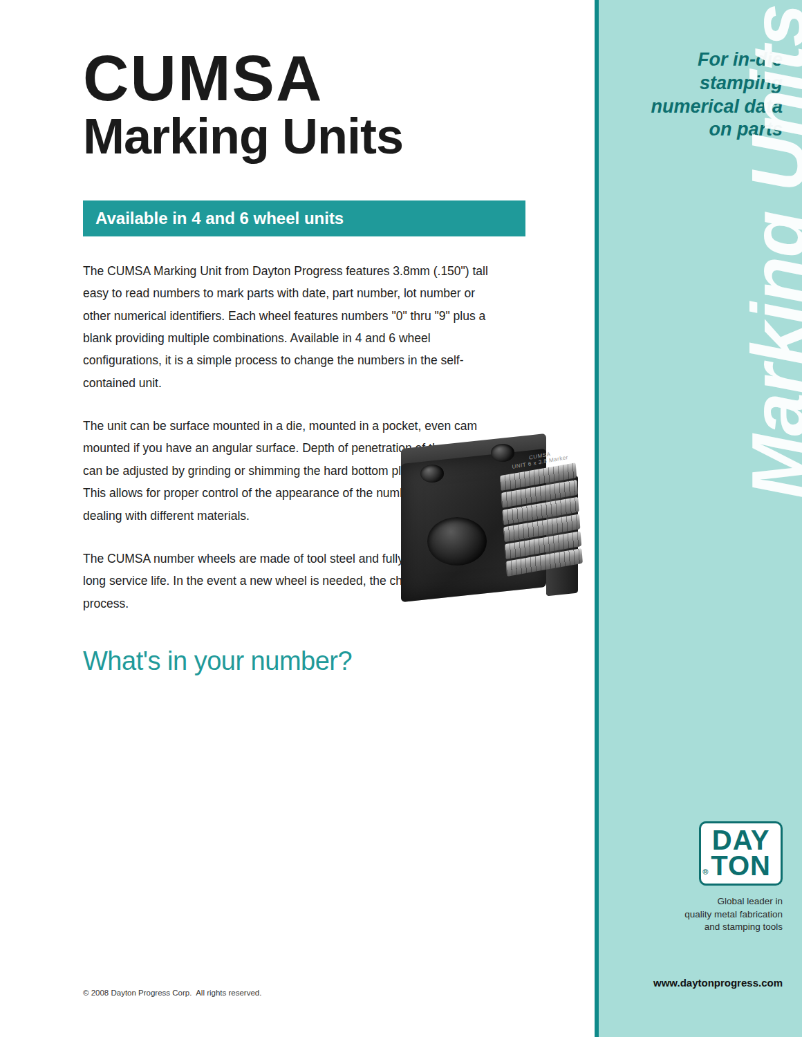For in-die stamping
numerical data
on parts
Marking Units
DAY ®TON
Global leader in
quality metal fabrication
and stamping tools
www.daytonprogress.com
CUMSA Marking Units
Available in 4 and 6 wheel units
The CUMSA Marking Unit from Dayton Progress features 3.8mm (.150") tall easy to read numbers to mark parts with date, part number, lot number or other numerical identifiers. Each wheel features numbers "0" thru "9" plus a blank providing multiple combinations. Available in 4 and 6 wheel configurations, it is a simple process to change the numbers in the self-contained unit.
The unit can be surface mounted in a die, mounted in a pocket, even cam mounted if you have an angular surface. Depth of penetration of the number can be adjusted by grinding or shimming the hard bottom plate of the unit. This allows for proper control of the appearance of the numbers when dealing with different materials.
The CUMSA number wheels are made of tool steel and fully hardened for a long service life. In the event a new wheel is needed, the change is a simple process.
What's in your number?
CUMSA
UNIT 6 x 3.8 Marker
© 2008 Dayton Progress Corp. All rights reserved.